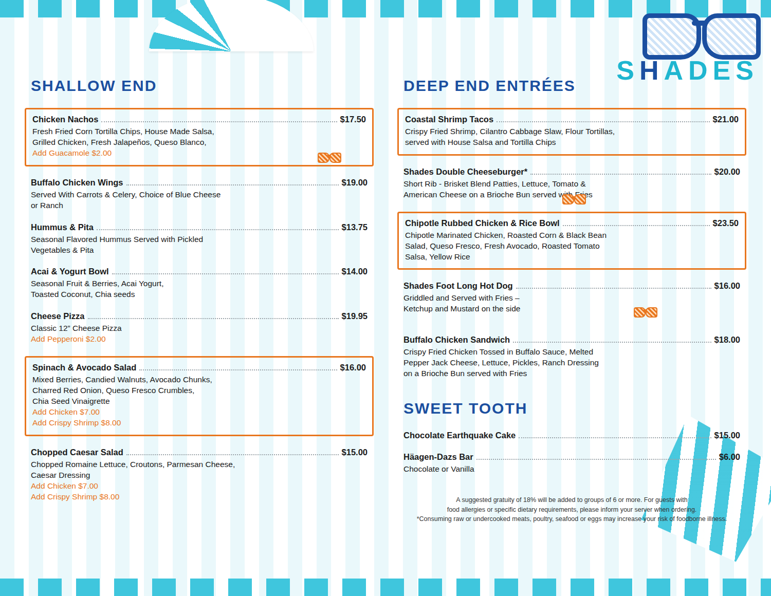SHADES
SHALLOW END
Chicken Nachos $17.50
Fresh Fried Corn Tortilla Chips, House Made Salsa,
Grilled Chicken, Fresh Jalapeños, Queso Blanco,
Add Guacamole $2.00
Buffalo Chicken Wings $19.00
Served With Carrots & Celery, Choice of Blue Cheese
or Ranch
Hummus & Pita $13.75
Seasonal Flavored Hummus Served with Pickled
Vegetables & Pita
Acai & Yogurt Bowl $14.00
Seasonal Fruit & Berries, Acai Yogurt,
Toasted Coconut, Chia seeds
Cheese Pizza $19.95
Classic 12” Cheese Pizza
Add Pepperoni $2.00
Spinach & Avocado Salad $16.00
Mixed Berries, Candied Walnuts, Avocado Chunks,
Charred Red Onion, Queso Fresco Crumbles,
Chia Seed Vinaigrette
Add Chicken $7.00
Add Crispy Shrimp $8.00
Chopped Caesar Salad $15.00
Chopped Romaine Lettuce, Croutons, Parmesan Cheese,
Caesar Dressing
Add Chicken $7.00
Add Crispy Shrimp $8.00
DEEP END ENTRÉES
Coastal Shrimp Tacos $21.00
Crispy Fried Shrimp, Cilantro Cabbage Slaw, Flour Tortillas,
served with House Salsa and Tortilla Chips
Shades Double Cheeseburger* $20.00
Short Rib - Brisket Blend Patties, Lettuce, Tomato &
American Cheese on a Brioche Bun served with Fries
Chipotle Rubbed Chicken & Rice Bowl $23.50
Chipotle Marinated Chicken, Roasted Corn & Black Bean
Salad, Queso Fresco, Fresh Avocado, Roasted Tomato
Salsa, Yellow Rice
Shades Foot Long Hot Dog $16.00
Griddled and Served with Fries –
Ketchup and Mustard on the side
Buffalo Chicken Sandwich $18.00
Crispy Fried Chicken Tossed in Buffalo Sauce, Melted
Pepper Jack Cheese, Lettuce, Pickles, Ranch Dressing
on a Brioche Bun served with Fries
SWEET TOOTH
Chocolate Earthquake Cake $15.00
Häagen-Dazs Bar $6.00
Chocolate or Vanilla
A suggested gratuity of 18% will be added to groups of 6 or more. For guests with
food allergies or specific dietary requirements, please inform your server when ordering.
*Consuming raw or undercooked meats, poultry, seafood or eggs may increase your risk of foodborne illness.